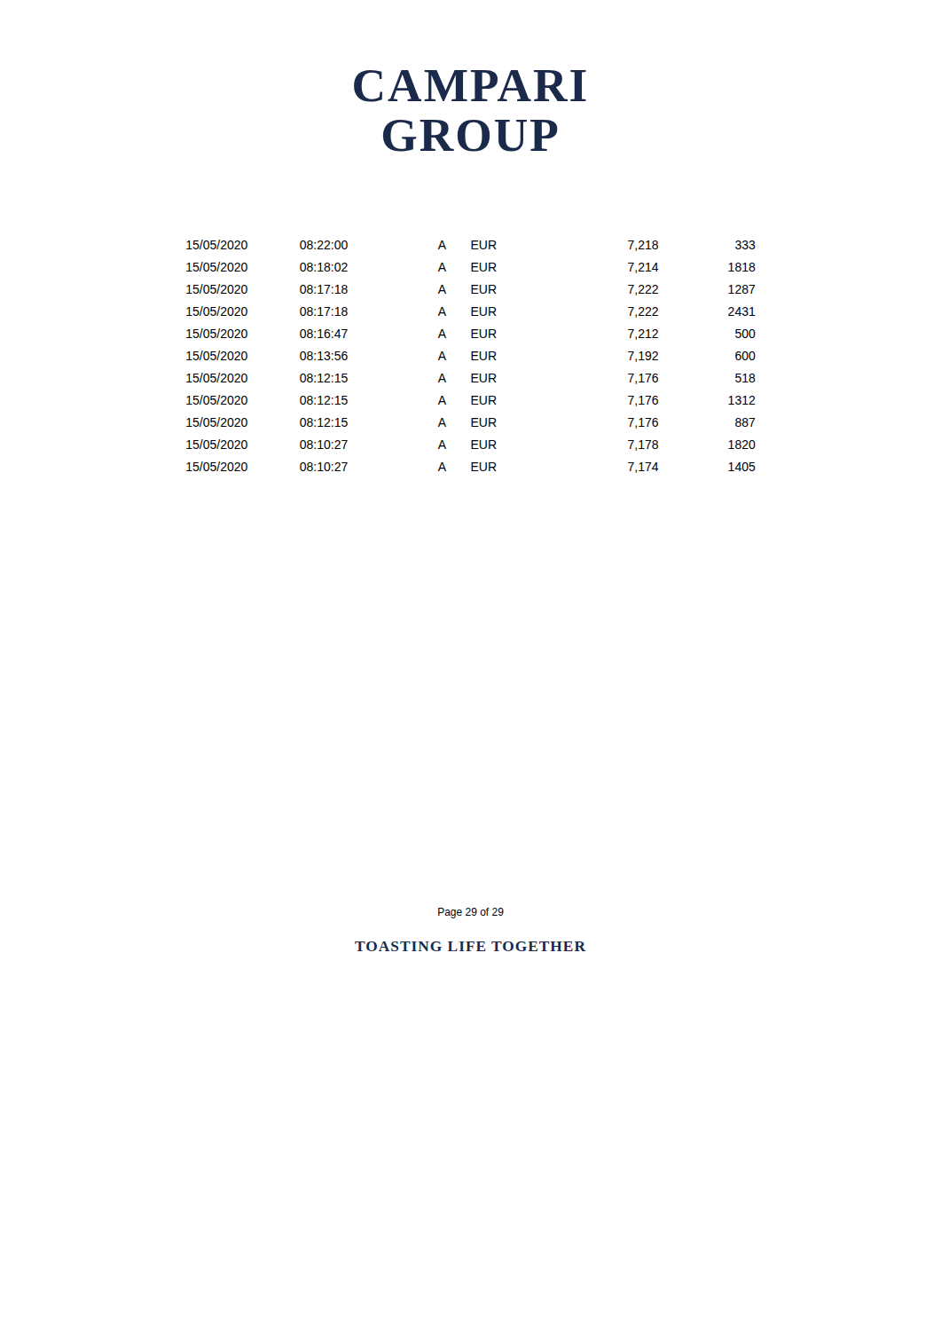CAMPARI
GROUP
| 15/05/2020 | 08:22:00 | A | EUR | 7,218 | 333 |
| 15/05/2020 | 08:18:02 | A | EUR | 7,214 | 1818 |
| 15/05/2020 | 08:17:18 | A | EUR | 7,222 | 1287 |
| 15/05/2020 | 08:17:18 | A | EUR | 7,222 | 2431 |
| 15/05/2020 | 08:16:47 | A | EUR | 7,212 | 500 |
| 15/05/2020 | 08:13:56 | A | EUR | 7,192 | 600 |
| 15/05/2020 | 08:12:15 | A | EUR | 7,176 | 518 |
| 15/05/2020 | 08:12:15 | A | EUR | 7,176 | 1312 |
| 15/05/2020 | 08:12:15 | A | EUR | 7,176 | 887 |
| 15/05/2020 | 08:10:27 | A | EUR | 7,178 | 1820 |
| 15/05/2020 | 08:10:27 | A | EUR | 7,174 | 1405 |
Page 29 of 29
TOASTING LIFE TOGETHER